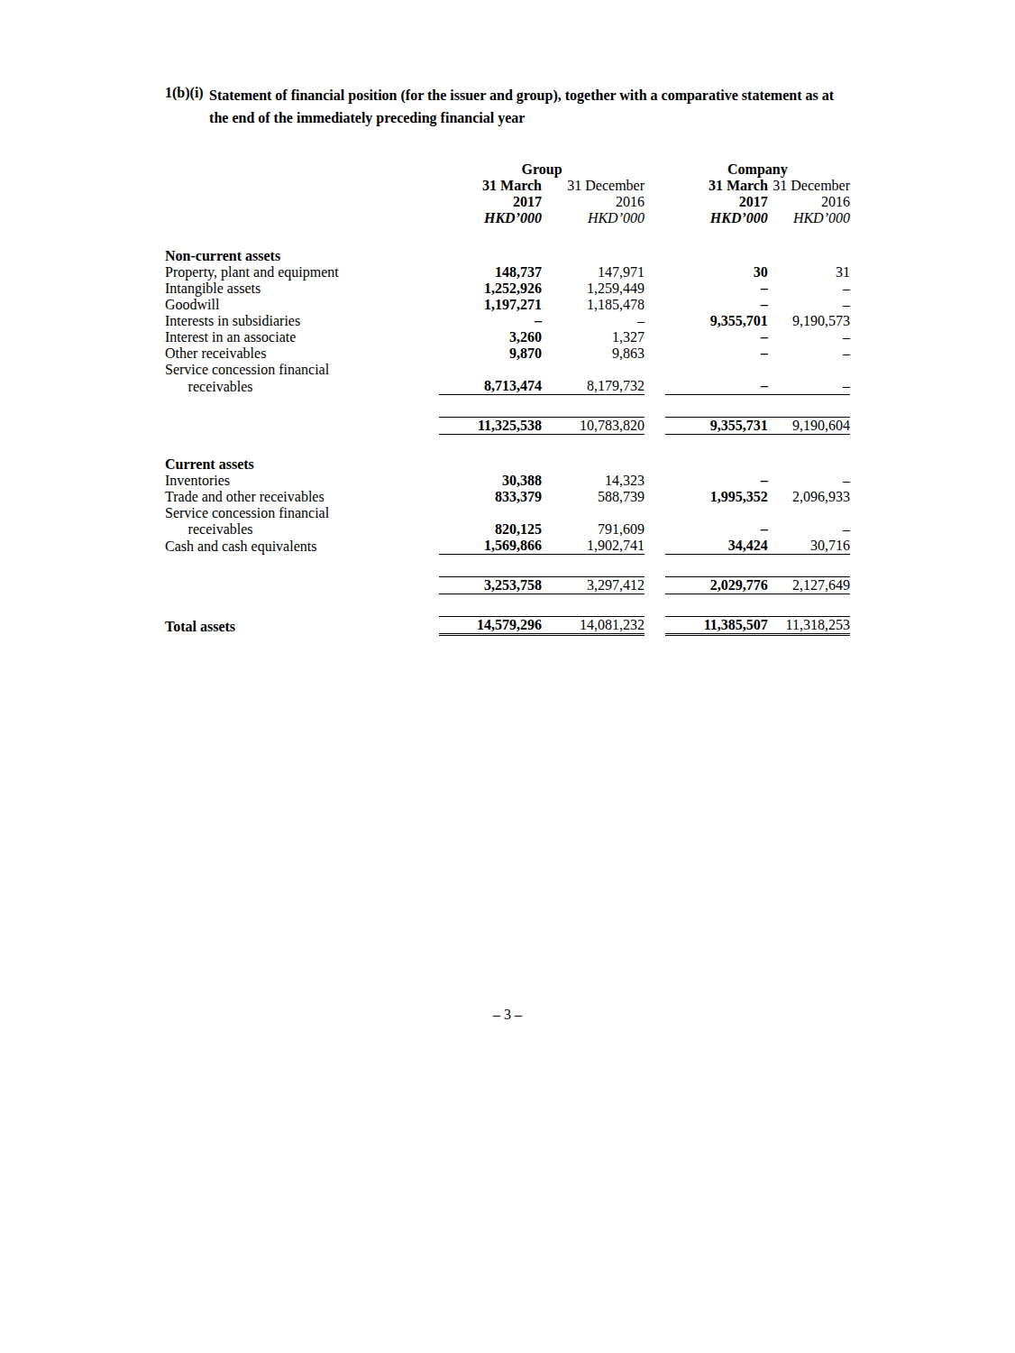1(b)(i) Statement of financial position (for the issuer and group), together with a comparative statement as at the end of the immediately preceding financial year
| | Group | | Company |
| | 31 March | 31 December | | 31 March | 31 December |
| | 2017 | 2016 | | 2017 | 2016 |
| | HKD’000 | HKD’000 | | HKD’000 | HKD’000 |
| Non-current assets | |
| Property, plant and equipment | 148,737 | 147,971 | | 30 | 31 |
| Intangible assets | 1,252,926 | 1,259,449 | | – | – |
| Goodwill | 1,197,271 | 1,185,478 | | – | – |
| Interests in subsidiaries | – | – | | 9,355,701 | 9,190,573 |
| Interest in an associate | 3,260 | 1,327 | | – | – |
| Other receivables | 9,870 | 9,863 | | – | – |
| Service concession financial | |
| receivables | 8,713,474 | 8,179,732 | | – | – |
| | 11,325,538 | 10,783,820 | | 9,355,731 | 9,190,604 |
| Current assets | |
| Inventories | 30,388 | 14,323 | | – | – |
| Trade and other receivables | 833,379 | 588,739 | | 1,995,352 | 2,096,933 |
| Service concession financial | |
| receivables | 820,125 | 791,609 | | – | – |
| Cash and cash equivalents | 1,569,866 | 1,902,741 | | 34,424 | 30,716 |
| | 3,253,758 | 3,297,412 | | 2,029,776 | 2,127,649 |
| Total assets | 14,579,296 | 14,081,232 | | 11,385,507 | 11,318,253 |
– 3 –